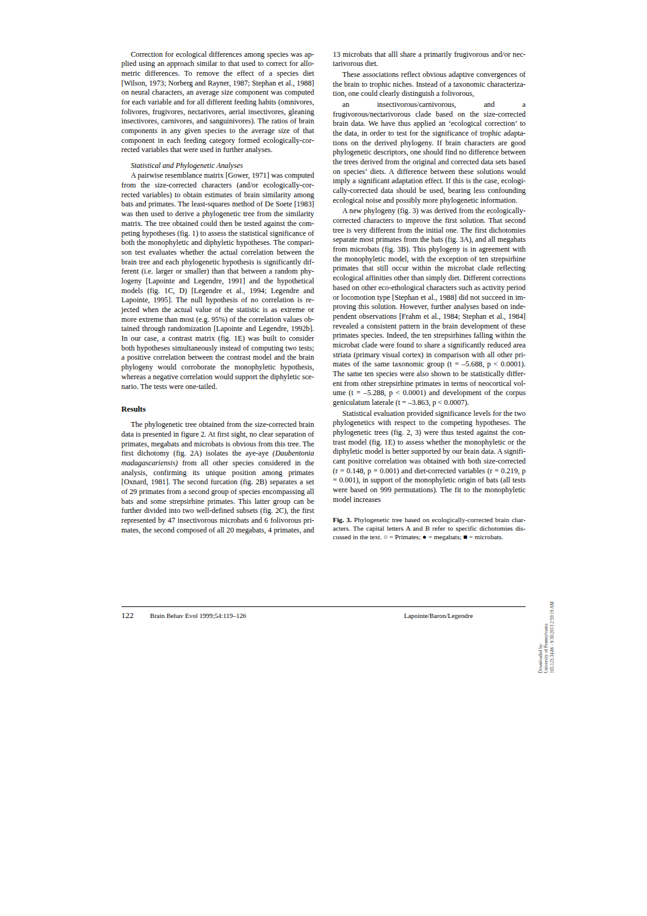Correction for ecological differences among species was applied using an approach similar to that used to correct for allometric differences. To remove the effect of a species diet [Wilson, 1973; Norberg and Rayner, 1987; Stephan et al., 1988] on neural characters, an average size component was computed for each variable and for all different feeding habits (omnivores, folivores, frugivores, nectarivores, aerial insectivores, gleaning insectivores, carnivores, and sanguinivores). The ratios of brain components in any given species to the average size of that component in each feeding category formed ecologically-corrected variables that were used in further analyses.
Statistical and Phylogenetic Analyses
A pairwise resemblance matrix [Gower, 1971] was computed from the size-corrected characters (and/or ecologically-corrected variables) to obtain estimates of brain similarity among bats and primates. The least-squares method of De Soete [1983] was then used to derive a phylogenetic tree from the similarity matrix. The tree obtained could then be tested against the competing hypotheses (fig. 1) to assess the statistical significance of both the monophyletic and diphyletic hypotheses. The comparison test evaluates whether the actual correlation between the brain tree and each phylogenetic hypothesis is significantly different (i.e. larger or smaller) than that between a random phylogeny [Lapointe and Legendre, 1991] and the hypothetical models (fig. 1C, D) [Legendre et al., 1994; Legendre and Lapointe, 1995]. The null hypothesis of no correlation is rejected when the actual value of the statistic is as extreme or more extreme than most (e.g. 95%) of the correlation values obtained through randomization [Lapointe and Legendre, 1992b]. In our case, a contrast matrix (fig. 1E) was built to consider both hypotheses simultaneously instead of computing two tests; a positive correlation between the contrast model and the brain phylogeny would corroborate the monophyletic hypothesis, whereas a negative correlation would support the diphyletic scenario. The tests were one-tailed.
Results
The phylogenetic tree obtained from the size-corrected brain data is presented in figure 2. At first sight, no clear separation of primates, megabats and microbats is obvious from this tree. The first dichotomy (fig. 2A) isolates the aye-aye (Daubentonia madagascariensis) from all other species considered in the analysis, confirming its unique position among primates [Oxnard, 1981]. The second furcation (fig. 2B) separates a set of 29 primates from a second group of species encompassing all bats and some strepsirhine primates. This latter group can be further divided into two well-defined subsets (fig. 2C), the first represented by 47 insectivorous microbats and 6 folivorous primates, the second composed of all 20 megabats, 4 primates, and 13 microbats that alll share a primarily frugivorous and/or nectarivorous diet.
These associations reflect obvious adaptive convergences of the brain to trophic niches. Instead of a taxonomic characterization, one could clearly distinguish a folivorous,
an insectivorous/carnivorous, and a frugivorous/nectarivorous clade based on the size-corrected brain data. We have thus applied an ‘ecological correction’ to the data, in order to test for the significance of trophic adaptations on the derived phylogeny. If brain characters are good phylogenetic descriptors, one should find no difference between the trees derived from the original and corrected data sets based on species’ diets. A difference between these solutions would imply a significant adaptation effect. If this is the case, ecologically-corrected data should be used, bearing less confounding ecological noise and possibly more phylogenetic information.
A new phylogeny (fig. 3) was derived from the ecologically-corrected characters to improve the first solution. That second tree is very different from the initial one. The first dichotomies separate most primates from the bats (fig. 3A), and all megabats from microbats (fig. 3B). This phylogeny is in agreement with the monophyletic model, with the exception of ten strepsirhine primates that still occur within the microbat clade reflecting ecological affinities other than simply diet. Different corrections based on other eco-ethological characters such as activity period or locomotion type [Stephan et al., 1988] did not succeed in improving this solution. However, further analyses based on independent observations [Frahm et al., 1984; Stephan et al., 1984] revealed a consistent pattern in the brain development of these primates species. Indeed, the ten strepsirhines falling within the microbat clade were found to share a significantly reduced area striata (primary visual cortex) in comparison with all other primates of the same taxonomic group (t = –5.688, p < 0.0001). The same ten species were also shown to be statistically different from other strepsirhine primates in terms of neocortical volume (t = –5.288, p < 0.0001) and development of the corpus geniculatum laterale (t = –3.863, p < 0.0007).
Statistical evaluation provided significance levels for the two phylogenetics with respect to the competing hypotheses. The phylogenetic trees (fig. 2, 3) were thus tested against the contrast model (fig. 1E) to assess whether the monophyletic or the diphyletic model is better supported by our brain data. A significant positive correlation was obtained with both size-corrected (r = 0.148, p = 0.001) and diet-corrected variables (r = 0.219, p = 0.001), in support of the monophyletic origin of bats (all tests were based on 999 permutations). The fit to the monophyletic model increases
Fig. 3. Phylogenetic tree based on ecologically-corrected brain characters. The capital letters A and B refer to specific dichotomies discussed in the text. ○ = Primates; ● = megabats; ■ = microbats.
122 Brain Behav Evol 1999;54:119–126 Lapointe/Baron/Legendre
Downloaded by:
University of Pennsylvania
165.123.34.86 - 9/30/2013 2:59:19 AM